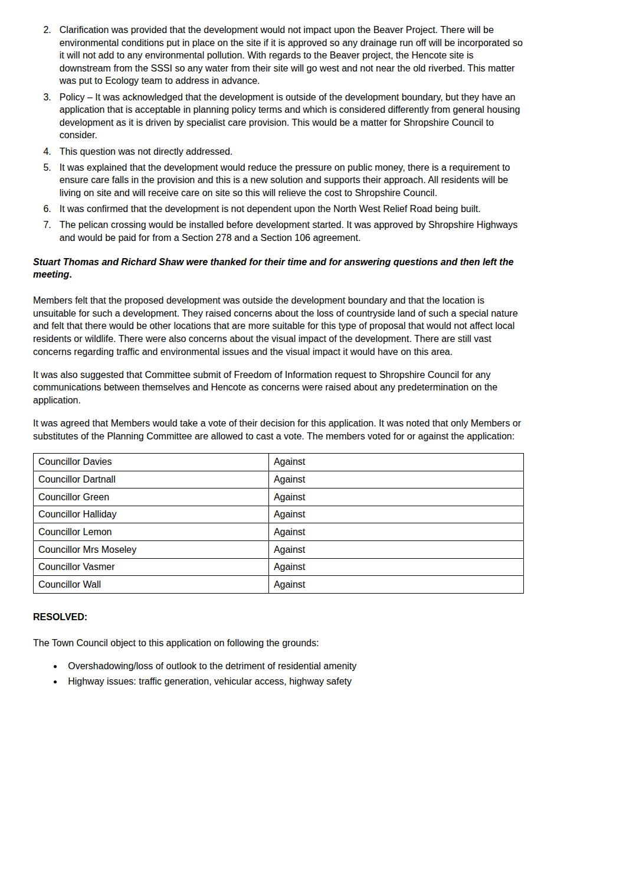Clarification was provided that the development would not impact upon the Beaver Project. There will be environmental conditions put in place on the site if it is approved so any drainage run off will be incorporated so it will not add to any environmental pollution. With regards to the Beaver project, the Hencote site is downstream from the SSSI so any water from their site will go west and not near the old riverbed. This matter was put to Ecology team to address in advance.
Policy – It was acknowledged that the development is outside of the development boundary, but they have an application that is acceptable in planning policy terms and which is considered differently from general housing development as it is driven by specialist care provision. This would be a matter for Shropshire Council to consider.
This question was not directly addressed.
It was explained that the development would reduce the pressure on public money, there is a requirement to ensure care falls in the provision and this is a new solution and supports their approach. All residents will be living on site and will receive care on site so this will relieve the cost to Shropshire Council.
It was confirmed that the development is not dependent upon the North West Relief Road being built.
The pelican crossing would be installed before development started. It was approved by Shropshire Highways and would be paid for from a Section 278 and a Section 106 agreement.
Stuart Thomas and Richard Shaw were thanked for their time and for answering questions and then left the meeting.
Members felt that the proposed development was outside the development boundary and that the location is unsuitable for such a development. They raised concerns about the loss of countryside land of such a special nature and felt that there would be other locations that are more suitable for this type of proposal that would not affect local residents or wildlife. There were also concerns about the visual impact of the development. There are still vast concerns regarding traffic and environmental issues and the visual impact it would have on this area.
It was also suggested that Committee submit of Freedom of Information request to Shropshire Council for any communications between themselves and Hencote as concerns were raised about any predetermination on the application.
It was agreed that Members would take a vote of their decision for this application. It was noted that only Members or substitutes of the Planning Committee are allowed to cast a vote. The members voted for or against the application:
| Councillor Davies | Against |
| Councillor Dartnall | Against |
| Councillor Green | Against |
| Councillor Halliday | Against |
| Councillor Lemon | Against |
| Councillor Mrs Moseley | Against |
| Councillor Vasmer | Against |
| Councillor Wall | Against |
RESOLVED:
The Town Council object to this application on following the grounds:
Overshadowing/loss of outlook to the detriment of residential amenity
Highway issues: traffic generation, vehicular access, highway safety